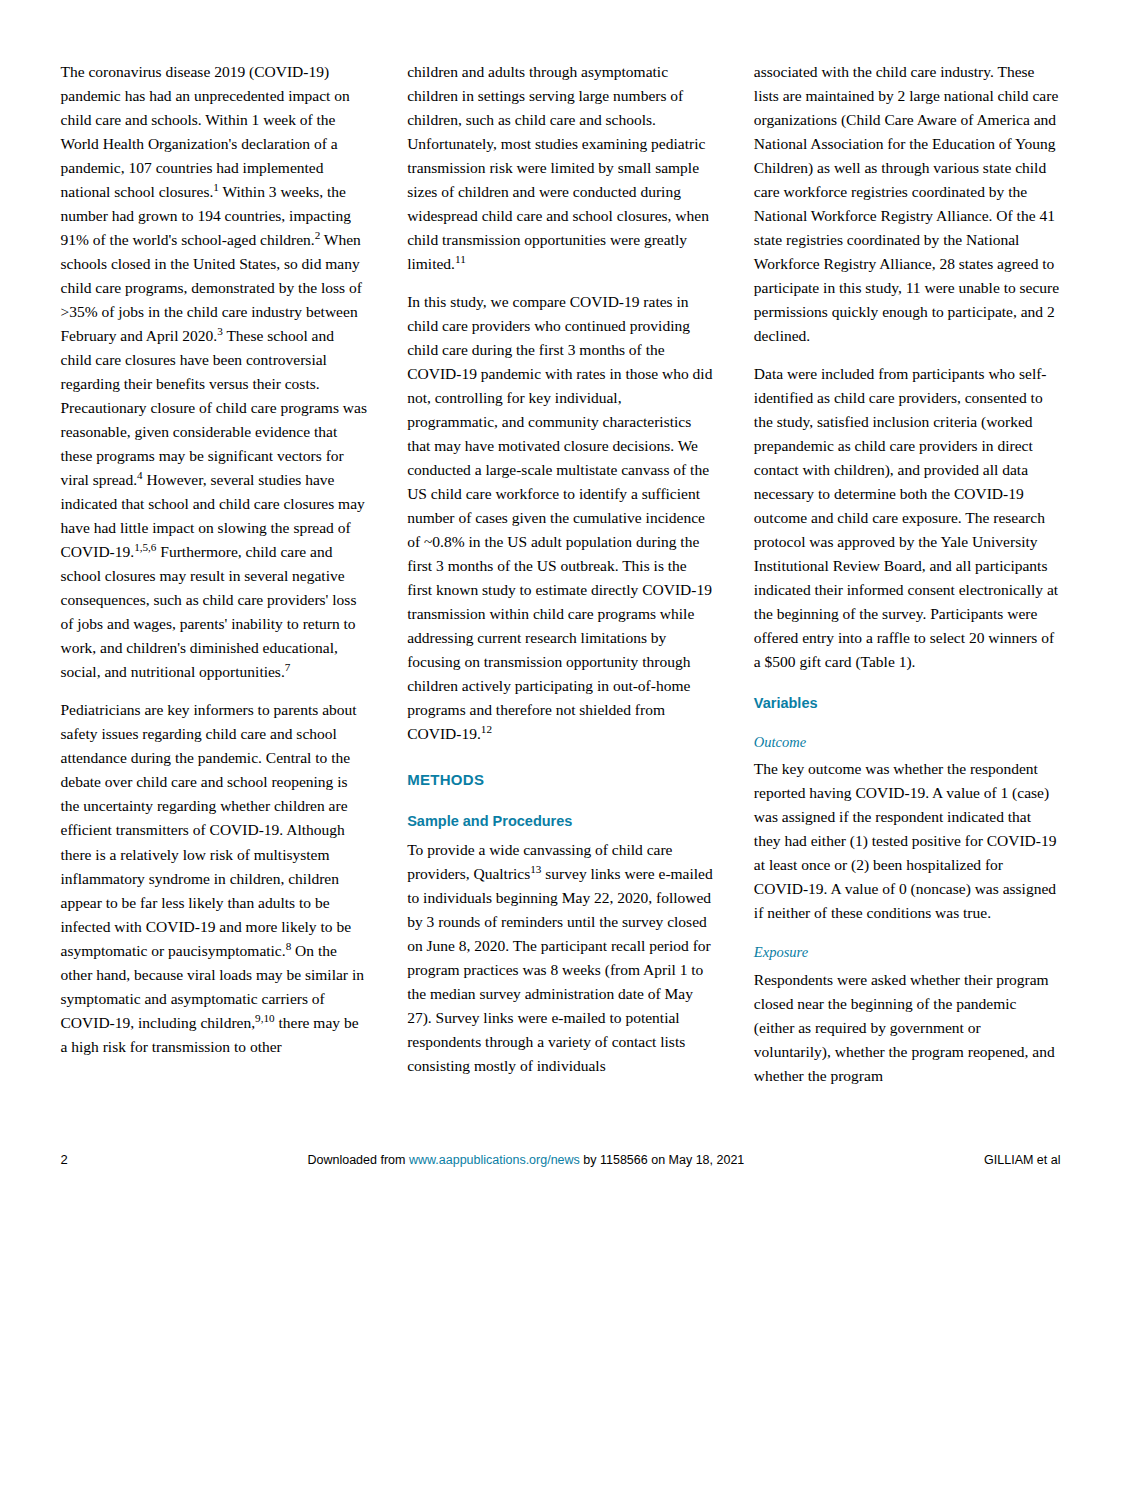The coronavirus disease 2019 (COVID-19) pandemic has had an unprecedented impact on child care and schools. Within 1 week of the World Health Organization's declaration of a pandemic, 107 countries had implemented national school closures.1 Within 3 weeks, the number had grown to 194 countries, impacting 91% of the world's school-aged children.2 When schools closed in the United States, so did many child care programs, demonstrated by the loss of >35% of jobs in the child care industry between February and April 2020.3 These school and child care closures have been controversial regarding their benefits versus their costs. Precautionary closure of child care programs was reasonable, given considerable evidence that these programs may be significant vectors for viral spread.4 However, several studies have indicated that school and child care closures may have had little impact on slowing the spread of COVID-19.1,5,6 Furthermore, child care and school closures may result in several negative consequences, such as child care providers' loss of jobs and wages, parents' inability to return to work, and children's diminished educational, social, and nutritional opportunities.7
Pediatricians are key informers to parents about safety issues regarding child care and school attendance during the pandemic. Central to the debate over child care and school reopening is the uncertainty regarding whether children are efficient transmitters of COVID-19. Although there is a relatively low risk of multisystem inflammatory syndrome in children, children appear to be far less likely than adults to be infected with COVID-19 and more likely to be asymptomatic or paucisymptomatic.8 On the other hand, because viral loads may be similar in symptomatic and asymptomatic carriers of COVID-19, including children,9,10 there may be a high risk for transmission to other
children and adults through asymptomatic children in settings serving large numbers of children, such as child care and schools. Unfortunately, most studies examining pediatric transmission risk were limited by small sample sizes of children and were conducted during widespread child care and school closures, when child transmission opportunities were greatly limited.11
In this study, we compare COVID-19 rates in child care providers who continued providing child care during the first 3 months of the COVID-19 pandemic with rates in those who did not, controlling for key individual, programmatic, and community characteristics that may have motivated closure decisions. We conducted a large-scale multistate canvass of the US child care workforce to identify a sufficient number of cases given the cumulative incidence of ~0.8% in the US adult population during the first 3 months of the US outbreak. This is the first known study to estimate directly COVID-19 transmission within child care programs while addressing current research limitations by focusing on transmission opportunity through children actively participating in out-of-home programs and therefore not shielded from COVID-19.12
METHODS
Sample and Procedures
To provide a wide canvassing of child care providers, Qualtrics13 survey links were e-mailed to individuals beginning May 22, 2020, followed by 3 rounds of reminders until the survey closed on June 8, 2020. The participant recall period for program practices was 8 weeks (from April 1 to the median survey administration date of May 27). Survey links were e-mailed to potential respondents through a variety of contact lists consisting mostly of individuals
associated with the child care industry. These lists are maintained by 2 large national child care organizations (Child Care Aware of America and National Association for the Education of Young Children) as well as through various state child care workforce registries coordinated by the National Workforce Registry Alliance. Of the 41 state registries coordinated by the National Workforce Registry Alliance, 28 states agreed to participate in this study, 11 were unable to secure permissions quickly enough to participate, and 2 declined.
Data were included from participants who self-identified as child care providers, consented to the study, satisfied inclusion criteria (worked prepandemic as child care providers in direct contact with children), and provided all data necessary to determine both the COVID-19 outcome and child care exposure. The research protocol was approved by the Yale University Institutional Review Board, and all participants indicated their informed consent electronically at the beginning of the survey. Participants were offered entry into a raffle to select 20 winners of a $500 gift card (Table 1).
Variables
Outcome
The key outcome was whether the respondent reported having COVID-19. A value of 1 (case) was assigned if the respondent indicated that they had either (1) tested positive for COVID-19 at least once or (2) been hospitalized for COVID-19. A value of 0 (noncase) was assigned if neither of these conditions was true.
Exposure
Respondents were asked whether their program closed near the beginning of the pandemic (either as required by government or voluntarily), whether the program reopened, and whether the program
2
Downloaded from www.aappublications.org/news by 1158566 on May 18, 2021
GILLIAM et al